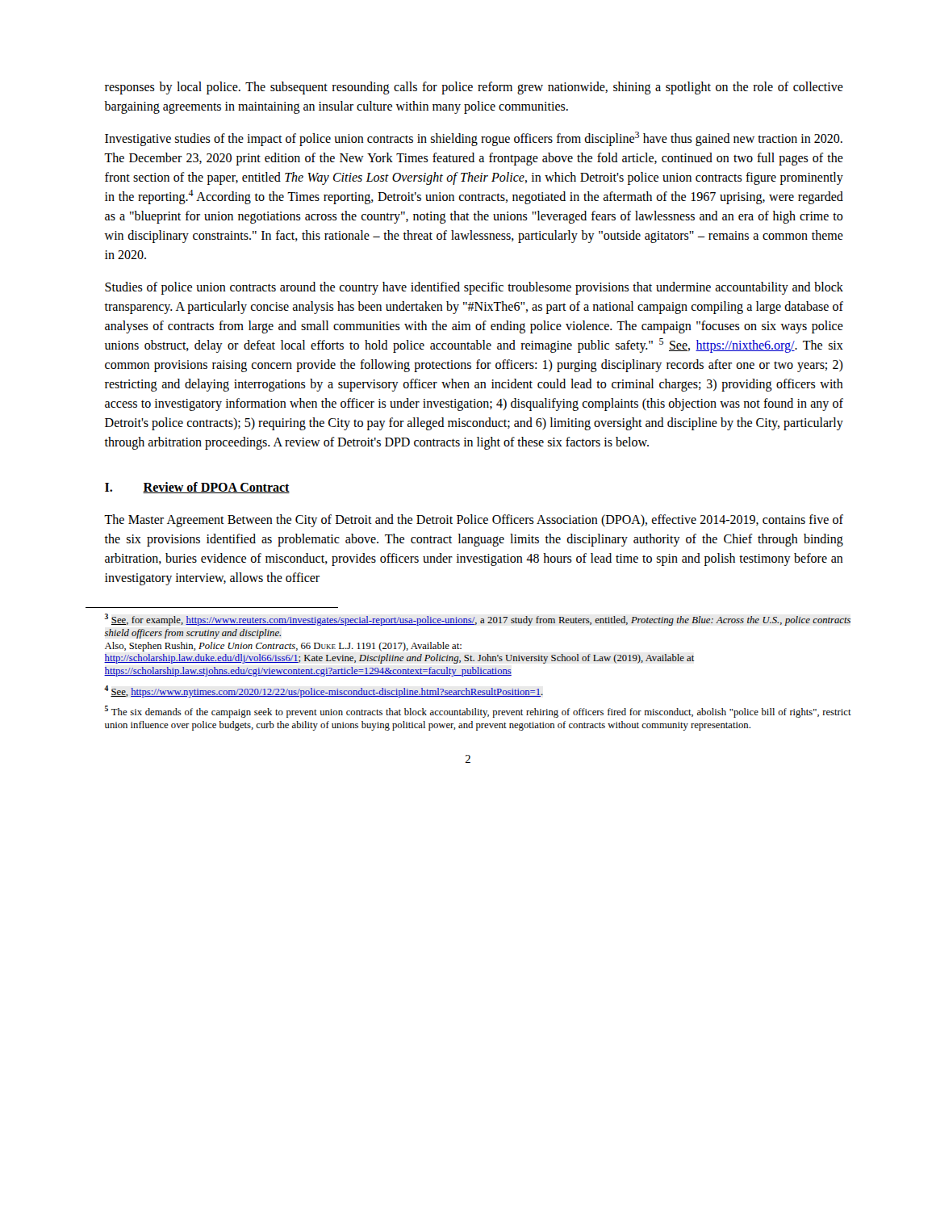responses by local police. The subsequent resounding calls for police reform grew nationwide, shining a spotlight on the role of collective bargaining agreements in maintaining an insular culture within many police communities.
Investigative studies of the impact of police union contracts in shielding rogue officers from discipline3 have thus gained new traction in 2020. The December 23, 2020 print edition of the New York Times featured a frontpage above the fold article, continued on two full pages of the front section of the paper, entitled The Way Cities Lost Oversight of Their Police, in which Detroit's police union contracts figure prominently in the reporting.4 According to the Times reporting, Detroit's union contracts, negotiated in the aftermath of the 1967 uprising, were regarded as a "blueprint for union negotiations across the country", noting that the unions "leveraged fears of lawlessness and an era of high crime to win disciplinary constraints." In fact, this rationale – the threat of lawlessness, particularly by "outside agitators" – remains a common theme in 2020.
Studies of police union contracts around the country have identified specific troublesome provisions that undermine accountability and block transparency. A particularly concise analysis has been undertaken by "#NixThe6", as part of a national campaign compiling a large database of analyses of contracts from large and small communities with the aim of ending police violence. The campaign "focuses on six ways police unions obstruct, delay or defeat local efforts to hold police accountable and reimagine public safety." 5 See, https://nixthe6.org/. The six common provisions raising concern provide the following protections for officers: 1) purging disciplinary records after one or two years; 2) restricting and delaying interrogations by a supervisory officer when an incident could lead to criminal charges; 3) providing officers with access to investigatory information when the officer is under investigation; 4) disqualifying complaints (this objection was not found in any of Detroit's police contracts); 5) requiring the City to pay for alleged misconduct; and 6) limiting oversight and discipline by the City, particularly through arbitration proceedings. A review of Detroit's DPD contracts in light of these six factors is below.
I. Review of DPOA Contract
The Master Agreement Between the City of Detroit and the Detroit Police Officers Association (DPOA), effective 2014-2019, contains five of the six provisions identified as problematic above. The contract language limits the disciplinary authority of the Chief through binding arbitration, buries evidence of misconduct, provides officers under investigation 48 hours of lead time to spin and polish testimony before an investigatory interview, allows the officer
3 See, for example, https://www.reuters.com/investigates/special-report/usa-police-unions/, a 2017 study from Reuters, entitled, Protecting the Blue: Across the U.S., police contracts shield officers from scrutiny and discipline.
Also, Stephen Rushin, Police Union Contracts, 66 Duke L.J. 1191 (2017), Available at:
http://scholarship.law.duke.edu/dlj/vol66/iss6/1; Kate Levine, Discipliine and Policing, St. John's University School of Law (2019), Available at
https://scholarship.law.stjohns.edu/cgi/viewcontent.cgi?article=1294&context=faculty_publications
4 See, https://www.nytimes.com/2020/12/22/us/police-misconduct-discipline.html?searchResultPosition=1.
5 The six demands of the campaign seek to prevent union contracts that block accountability, prevent rehiring of officers fired for misconduct, abolish "police bill of rights", restrict union influence over police budgets, curb the ability of unions buying political power, and prevent negotiation of contracts without community representation.
2